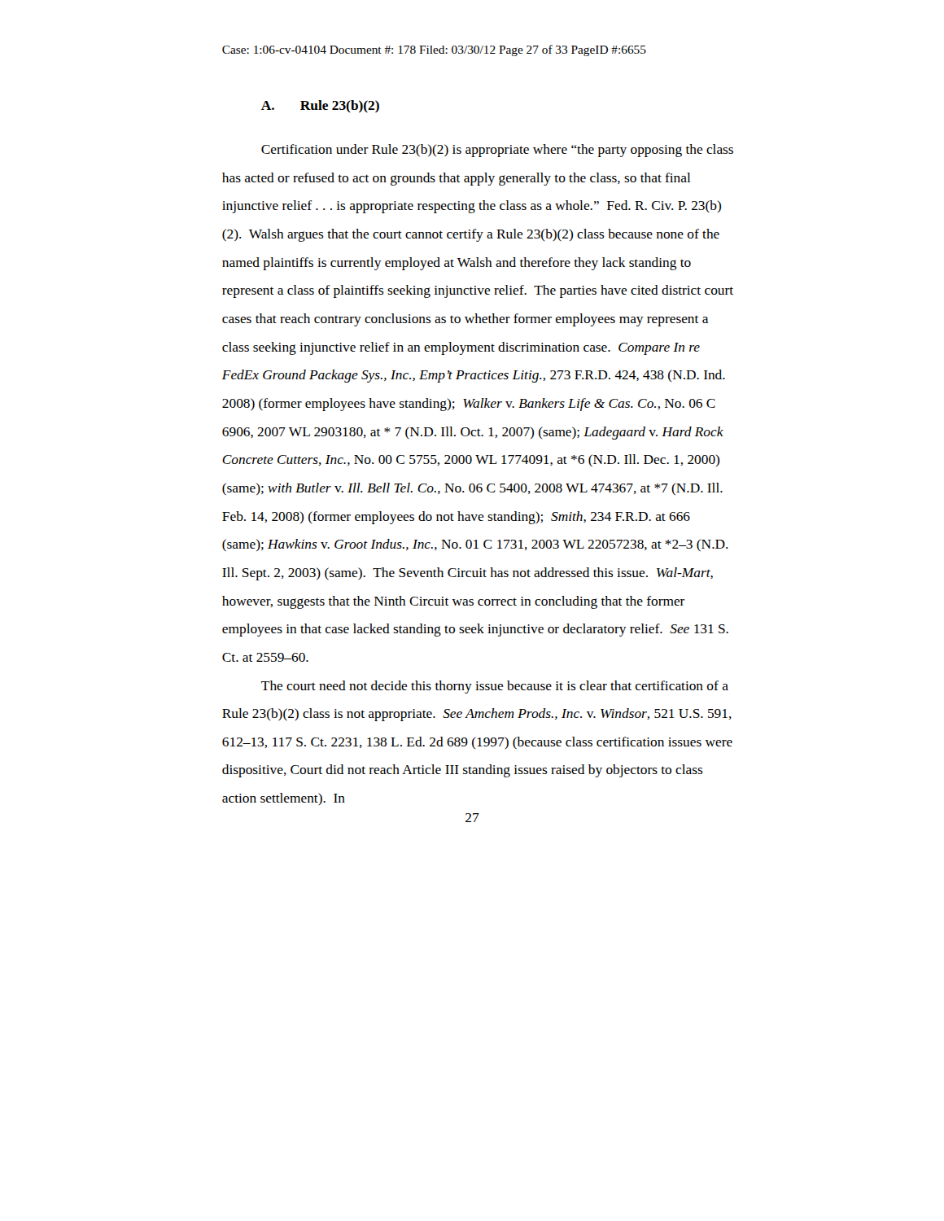Case: 1:06-cv-04104 Document #: 178 Filed: 03/30/12 Page 27 of 33 PageID #:6655
A. Rule 23(b)(2)
Certification under Rule 23(b)(2) is appropriate where “the party opposing the class has acted or refused to act on grounds that apply generally to the class, so that final injunctive relief . . . is appropriate respecting the class as a whole.” Fed. R. Civ. P. 23(b)(2). Walsh argues that the court cannot certify a Rule 23(b)(2) class because none of the named plaintiffs is currently employed at Walsh and therefore they lack standing to represent a class of plaintiffs seeking injunctive relief. The parties have cited district court cases that reach contrary conclusions as to whether former employees may represent a class seeking injunctive relief in an employment discrimination case. Compare In re FedEx Ground Package Sys., Inc., Emp’t Practices Litig., 273 F.R.D. 424, 438 (N.D. Ind. 2008) (former employees have standing); Walker v. Bankers Life & Cas. Co., No. 06 C 6906, 2007 WL 2903180, at * 7 (N.D. Ill. Oct. 1, 2007) (same); Ladegaard v. Hard Rock Concrete Cutters, Inc., No. 00 C 5755, 2000 WL 1774091, at *6 (N.D. Ill. Dec. 1, 2000) (same); with Butler v. Ill. Bell Tel. Co., No. 06 C 5400, 2008 WL 474367, at *7 (N.D. Ill. Feb. 14, 2008) (former employees do not have standing); Smith, 234 F.R.D. at 666 (same); Hawkins v. Groot Indus., Inc., No. 01 C 1731, 2003 WL 22057238, at *2–3 (N.D. Ill. Sept. 2, 2003) (same). The Seventh Circuit has not addressed this issue. Wal-Mart, however, suggests that the Ninth Circuit was correct in concluding that the former employees in that case lacked standing to seek injunctive or declaratory relief. See 131 S. Ct. at 2559–60.
The court need not decide this thorny issue because it is clear that certification of a Rule 23(b)(2) class is not appropriate. See Amchem Prods., Inc. v. Windsor, 521 U.S. 591, 612–13, 117 S. Ct. 2231, 138 L. Ed. 2d 689 (1997) (because class certification issues were dispositive, Court did not reach Article III standing issues raised by objectors to class action settlement). In
27